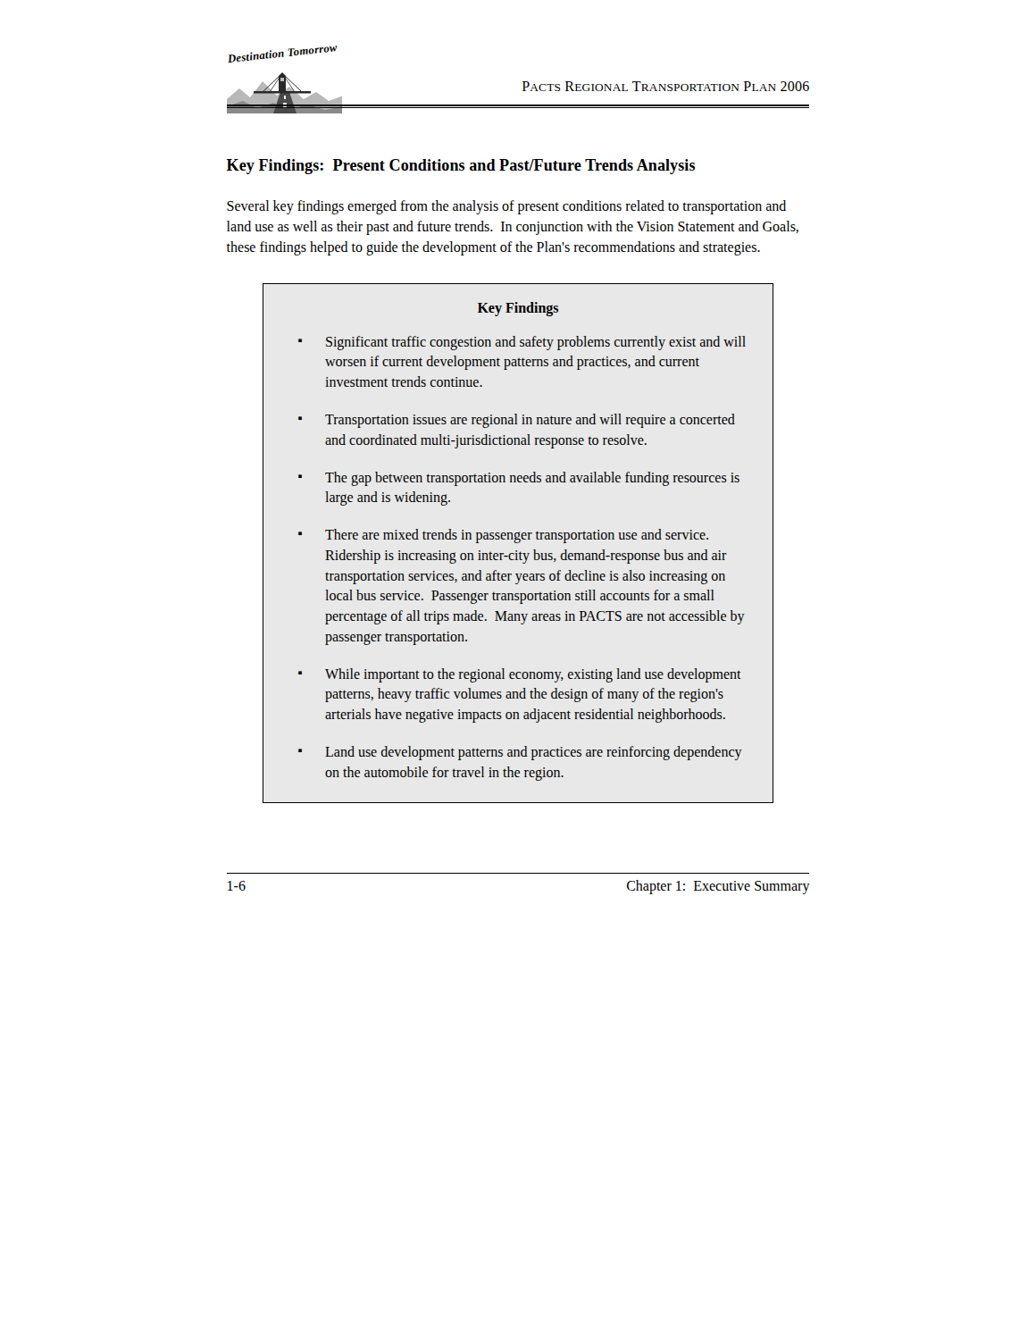Destination Tomorrow
PACTS REGIONAL TRANSPORTATION PLAN 2006
Key Findings: Present Conditions and Past/Future Trends Analysis
Several key findings emerged from the analysis of present conditions related to transportation and land use as well as their past and future trends. In conjunction with the Vision Statement and Goals, these findings helped to guide the development of the Plan's recommendations and strategies.
Key Findings
Significant traffic congestion and safety problems currently exist and will worsen if current development patterns and practices, and current investment trends continue.
Transportation issues are regional in nature and will require a concerted and coordinated multi-jurisdictional response to resolve.
The gap between transportation needs and available funding resources is large and is widening.
There are mixed trends in passenger transportation use and service. Ridership is increasing on inter-city bus, demand-response bus and air transportation services, and after years of decline is also increasing on local bus service. Passenger transportation still accounts for a small percentage of all trips made. Many areas in PACTS are not accessible by passenger transportation.
While important to the regional economy, existing land use development patterns, heavy traffic volumes and the design of many of the region's arterials have negative impacts on adjacent residential neighborhoods.
Land use development patterns and practices are reinforcing dependency on the automobile for travel in the region.
1-6 Chapter 1: Executive Summary